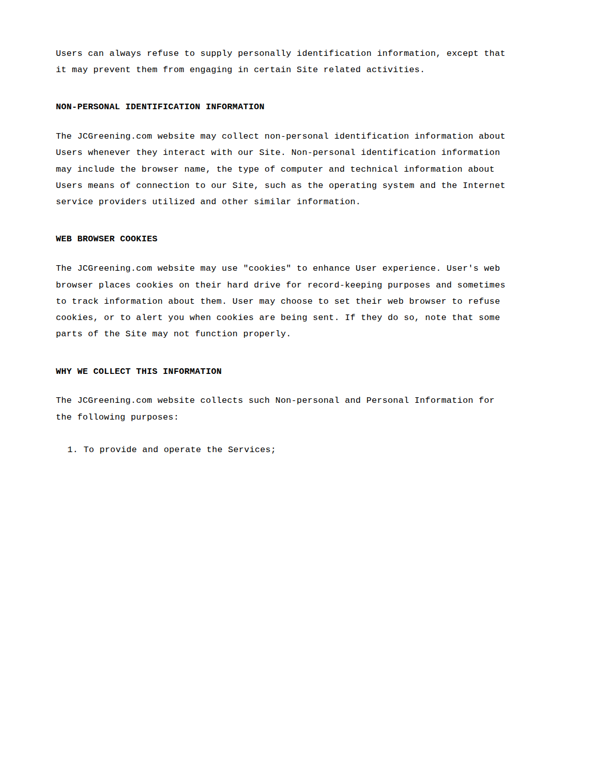Users can always refuse to supply personally identification information, except that it may prevent them from engaging in certain Site related activities.
NON-PERSONAL IDENTIFICATION INFORMATION
The JCGreening.com website may collect non-personal identification information about Users whenever they interact with our Site. Non-personal identification information may include the browser name, the type of computer and technical information about Users means of connection to our Site, such as the operating system and the Internet service providers utilized and other similar information.
WEB BROWSER COOKIES
The JCGreening.com website may use "cookies" to enhance User experience. User's web browser places cookies on their hard drive for record-keeping purposes and sometimes to track information about them. User may choose to set their web browser to refuse cookies, or to alert you when cookies are being sent. If they do so, note that some parts of the Site may not function properly.
WHY WE COLLECT THIS INFORMATION
The JCGreening.com website collects such Non-personal and Personal Information for the following purposes:
To provide and operate the Services;